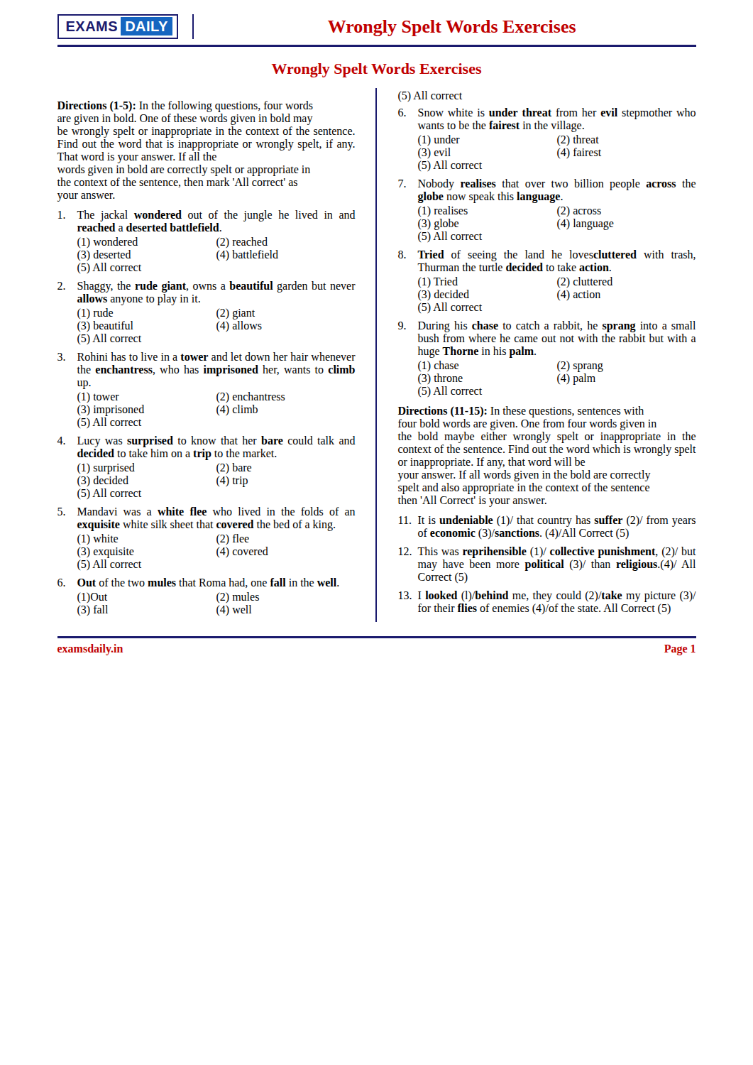EXAMS DAILY
Wrongly Spelt Words Exercises
Wrongly Spelt Words Exercises
Directions (1-5): In the following questions, four words
are given in bold. One of these words given in bold may
be wrongly spelt or inappropriate in the context of the sentence. Find out the word that is inappropriate or wrongly spelt, if any. That word is your answer. If all the
words given in bold are correctly spelt or appropriate in
the context of the sentence, then mark 'All correct' as
your answer.
The jackal wondered out of the jungle he lived in and reached a deserted battlefield.
(1) wondered
(2) reached
(3) deserted
(4) battlefield
(5) All correct
Shaggy, the rude giant, owns a beautiful garden but never allows anyone to play in it.
(1) rude
(2) giant
(3) beautiful
(4) allows
(5) All correct
Rohini has to live in a tower and let down her hair whenever the enchantress, who has imprisoned her, wants to climb up.
(1) tower
(2) enchantress
(3) imprisoned
(4) climb
(5) All correct
Lucy was surprised to know that her bare could talk and decided to take him on a trip to the market.
(1) surprised
(2) bare
(3) decided
(4) trip
(5) All correct
Mandavi was a white flee who lived in the folds of an exquisite white silk sheet that covered the bed of a king.
(1) white
(2) flee
(3) exquisite
(4) covered
(5) All correct
Out of the two mules that Roma had, one fall in the well.
(1)Out
(2) mules
(3) fall
(4) well
(5) All correct
Snow white is under threat from her evil stepmother who wants to be the fairest in the village.
(1) under
(2) threat
(3) evil
(4) fairest
(5) All correct
Nobody realises that over two billion people across the globe now speak this language.
(1) realises
(2) across
(3) globe
(4) language
(5) All correct
Tried of seeing the land he lovescluttered with trash, Thurman the turtle decided to take action.
(1) Tried
(2) cluttered
(3) decided
(4) action
(5) All correct
During his chase to catch a rabbit, he sprang into a small bush from where he came out not with the rabbit but with a huge Thorne in his palm.
(1) chase
(2) sprang
(3) throne
(4) palm
(5) All correct
Directions (11-15): In these questions, sentences with
four bold words are given. One from four words given in
the bold maybe either wrongly spelt or inappropriate in the context of the sentence. Find out the word which is wrongly spelt or inappropriate. If any, that word will be
your answer. If all words given in the bold are correctly
spelt and also appropriate in the context of the sentence
then 'All Correct' is your answer.
It is undeniable (1)/ that country has suffer (2)/ from years of economic (3)/sanctions. (4)/All Correct (5)
This was reprihensible (1)/ collective punishment, (2)/ but may have been more political (3)/ than religious.(4)/ All Correct (5)
I looked (l)/behind me, they could (2)/take my picture (3)/ for their flies of enemies (4)/of the state. All Correct (5)
examsdaily.in
Page 1